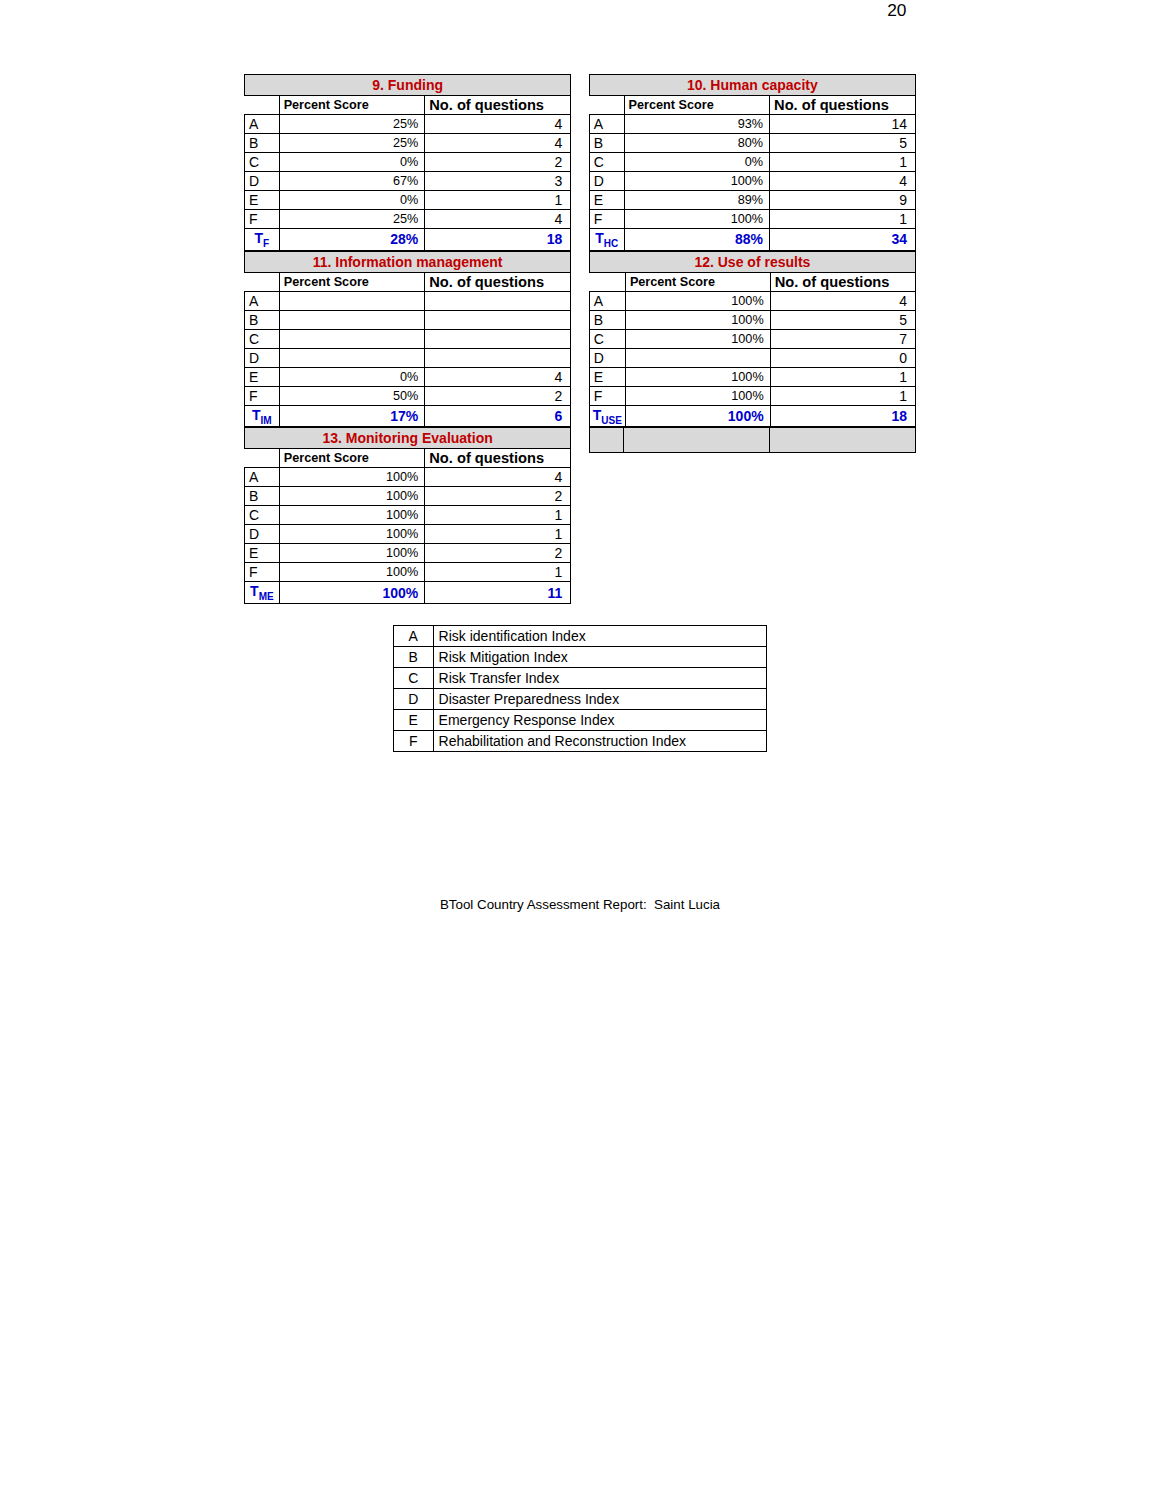20
| / 9. Funding / / / Percent Score / No. of questions / / A / 25% / 4 / / B / 25% / 4 / / C / 0% / 2 / / D / 67% / 3 / / E / 0% / 1 / / F / 25% / 4 / / T F / 28% / 18 / | | / 10. Human capacity / / / Percent Score / No. of questions / / A / 93% / 14 / / B / 80% / 5 / / C / 0% / 1 / / D / 100% / 4 / / E / 89% / 9 / / F / 100% / 1 / / T HC / 88% / 34 / |
| / 11. Information management / / / Percent Score / No. of questions / / A / / / / B / / / / C / / / / D / / / / E / 0% / 4 / / F / 50% / 2 / / T IM / 17% / 6 / | | / 12. Use of results / / / Percent Score / No. of questions / / A / 100% / 4 / / B / 100% / 5 / / C / 100% / 7 / / D / / 0 / / E / 100% / 1 / / F / 100% / 1 / / T USE / 100% / 18 / |
| / 13. Monitoring Evaluation / / / Percent Score / No. of questions / / A / 100% / 4 / / B / 100% / 2 / / C / 100% / 1 / / D / 100% / 1 / / E / 100% / 2 / / F / 100% / 1 / / T ME / 100% / 11 / | | |
| A | Risk identification Index |
| B | Risk Mitigation Index |
| C | Risk Transfer Index |
| D | Disaster Preparedness Index |
| E | Emergency Response Index |
| F | Rehabilitation and Reconstruction Index |
BTool Country Assessment Report: Saint Lucia